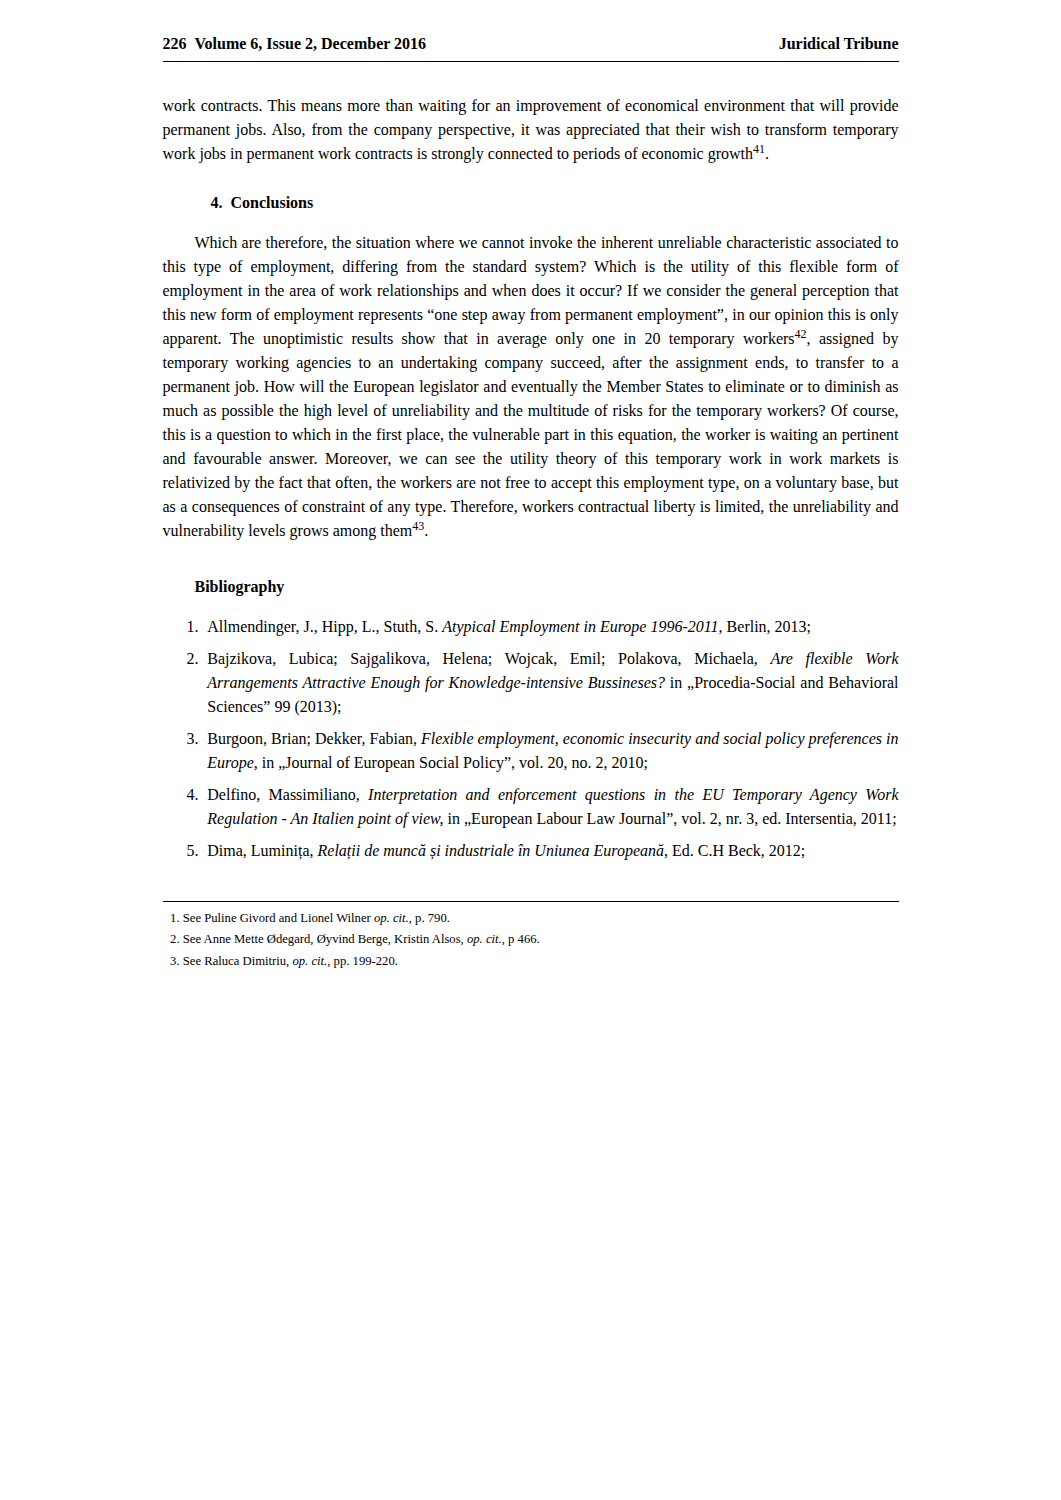226 Volume 6, Issue 2, December 2016 Juridical Tribune
work contracts. This means more than waiting for an improvement of economical environment that will provide permanent jobs. Also, from the company perspective, it was appreciated that their wish to transform temporary work jobs in permanent work contracts is strongly connected to periods of economic growth41.
4. Conclusions
Which are therefore, the situation where we cannot invoke the inherent unreliable characteristic associated to this type of employment, differing from the standard system? Which is the utility of this flexible form of employment in the area of work relationships and when does it occur? If we consider the general perception that this new form of employment represents “one step away from permanent employment”, in our opinion this is only apparent. The unoptimistic results show that in average only one in 20 temporary workers42, assigned by temporary working agencies to an undertaking company succeed, after the assignment ends, to transfer to a permanent job. How will the European legislator and eventually the Member States to eliminate or to diminish as much as possible the high level of unreliability and the multitude of risks for the temporary workers? Of course, this is a question to which in the first place, the vulnerable part in this equation, the worker is waiting an pertinent and favourable answer. Moreover, we can see the utility theory of this temporary work in work markets is relativized by the fact that often, the workers are not free to accept this employment type, on a voluntary base, but as a consequences of constraint of any type. Therefore, workers contractual liberty is limited, the unreliability and vulnerability levels grows among them43.
Bibliography
Allmendinger, J., Hipp, L., Stuth, S. Atypical Employment in Europe 1996-2011, Berlin, 2013;
Bajzikova, Lubica; Sajgalikova, Helena; Wojcak, Emil; Polakova, Michaela, Are flexible Work Arrangements Attractive Enough for Knowledge-intensive Bussineses? in „Procedia-Social and Behavioral Sciences” 99 (2013);
Burgoon, Brian; Dekker, Fabian, Flexible employment, economic insecurity and social policy preferences in Europe, in „Journal of European Social Policy”, vol. 20, no. 2, 2010;
Delfino, Massimiliano, Interpretation and enforcement questions in the EU Temporary Agency Work Regulation - An Italien point of view, in „European Labour Law Journal”, vol. 2, nr. 3, ed. Intersentia, 2011;
Dima, Luminița, Relații de muncă și industriale în Uniunea Europeană, Ed. C.H Beck, 2012;
See Puline Givord and Lionel Wilner op. cit., p. 790.
See Anne Mette Ødegard, Øyvind Berge, Kristin Alsos, op. cit., p 466.
See Raluca Dimitriu, op. cit., pp. 199-220.